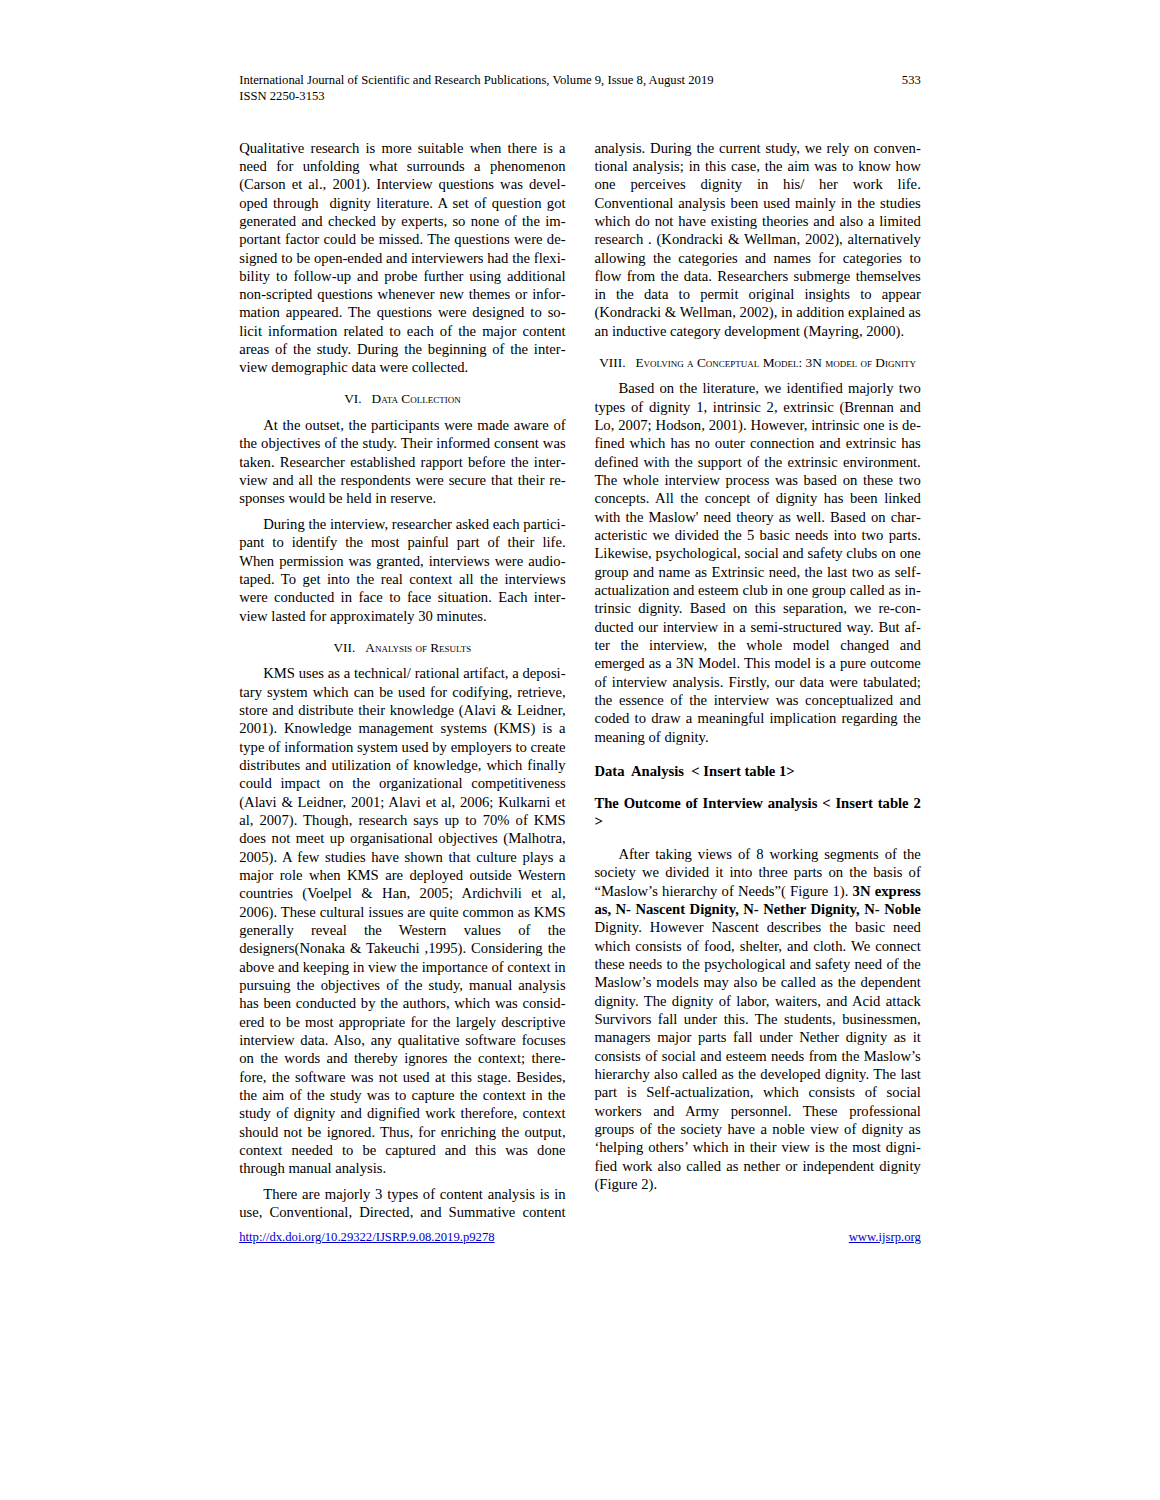International Journal of Scientific and Research Publications, Volume 9, Issue 8, August 2019
ISSN 2250-3153 533
Qualitative research is more suitable when there is a need for unfolding what surrounds a phenomenon (Carson et al., 2001). Interview questions was developed through dignity literature. A set of question got generated and checked by experts, so none of the important factor could be missed. The questions were designed to be open-ended and interviewers had the flexibility to follow-up and probe further using additional non-scripted questions whenever new themes or information appeared. The questions were designed to solicit information related to each of the major content areas of the study. During the beginning of the interview demographic data were collected.
VI. Data Collection
At the outset, the participants were made aware of the objectives of the study. Their informed consent was taken. Researcher established rapport before the interview and all the respondents were secure that their responses would be held in reserve.
During the interview, researcher asked each participant to identify the most painful part of their life. When permission was granted, interviews were audiotaped. To get into the real context all the interviews were conducted in face to face situation. Each interview lasted for approximately 30 minutes.
VII. Analysis of Results
KMS uses as a technical/ rational artifact, a depositary system which can be used for codifying, retrieve, store and distribute their knowledge (Alavi & Leidner, 2001). Knowledge management systems (KMS) is a type of information system used by employers to create distributes and utilization of knowledge, which finally could impact on the organizational competitiveness (Alavi & Leidner, 2001; Alavi et al, 2006; Kulkarni et al, 2007). Though, research says up to 70% of KMS does not meet up organisational objectives (Malhotra, 2005). A few studies have shown that culture plays a major role when KMS are deployed outside Western countries (Voelpel & Han, 2005; Ardichvili et al, 2006). These cultural issues are quite common as KMS generally reveal the Western values of the designers(Nonaka & Takeuchi ,1995). Considering the above and keeping in view the importance of context in pursuing the objectives of the study, manual analysis has been conducted by the authors, which was considered to be most appropriate for the largely descriptive interview data. Also, any qualitative software focuses on the words and thereby ignores the context; therefore, the software was not used at this stage. Besides, the aim of the study was to capture the context in the study of dignity and dignified work therefore, context should not be ignored. Thus, for enriching the output, context needed to be captured and this was done through manual analysis.
There are majorly 3 types of content analysis is in use, Conventional, Directed, and Summative content analysis. During the current study, we rely on conventional analysis; in this case, the aim was to know how one perceives dignity in his/ her work life. Conventional analysis been used mainly in the studies which do not have existing theories and also a limited research . (Kondracki & Wellman, 2002), alternatively allowing the categories and names for categories to flow from the data. Researchers submerge themselves in the data to permit original insights to appear (Kondracki & Wellman, 2002), in addition explained as an inductive category development (Mayring, 2000).
VIII. Evolving a Conceptual Model: 3N model of Dignity
Based on the literature, we identified majorly two types of dignity 1, intrinsic 2, extrinsic (Brennan and Lo, 2007; Hodson, 2001). However, intrinsic one is defined which has no outer connection and extrinsic has defined with the support of the extrinsic environment. The whole interview process was based on these two concepts. All the concept of dignity has been linked with the Maslow' need theory as well. Based on characteristic we divided the 5 basic needs into two parts. Likewise, psychological, social and safety clubs on one group and name as Extrinsic need, the last two as self-actualization and esteem club in one group called as intrinsic dignity. Based on this separation, we re-conducted our interview in a semi-structured way. But after the interview, the whole model changed and emerged as a 3N Model. This model is a pure outcome of interview analysis. Firstly, our data were tabulated; the essence of the interview was conceptualized and coded to draw a meaningful implication regarding the meaning of dignity.
Data Analysis < Insert table 1>
The Outcome of Interview analysis < Insert table 2 >
After taking views of 8 working segments of the society we divided it into three parts on the basis of “Maslow’s hierarchy of Needs”( Figure 1). 3N express as, N- Nascent Dignity, N- Nether Dignity, N- Noble Dignity. However Nascent describes the basic need which consists of food, shelter, and cloth. We connect these needs to the psychological and safety need of the Maslow’s models may also be called as the dependent dignity. The dignity of labor, waiters, and Acid attack Survivors fall under this. The students, businessmen, managers major parts fall under Nether dignity as it consists of social and esteem needs from the Maslow’s hierarchy also called as the developed dignity. The last part is Self-actualization, which consists of social workers and Army personnel. These professional groups of the society have a noble view of dignity as ‘helping others’ which in their view is the most dignified work also called as nether or independent dignity (Figure 2).
http://dx.doi.org/10.29322/IJSRP.9.08.2019.p9278 www.ijsrp.org